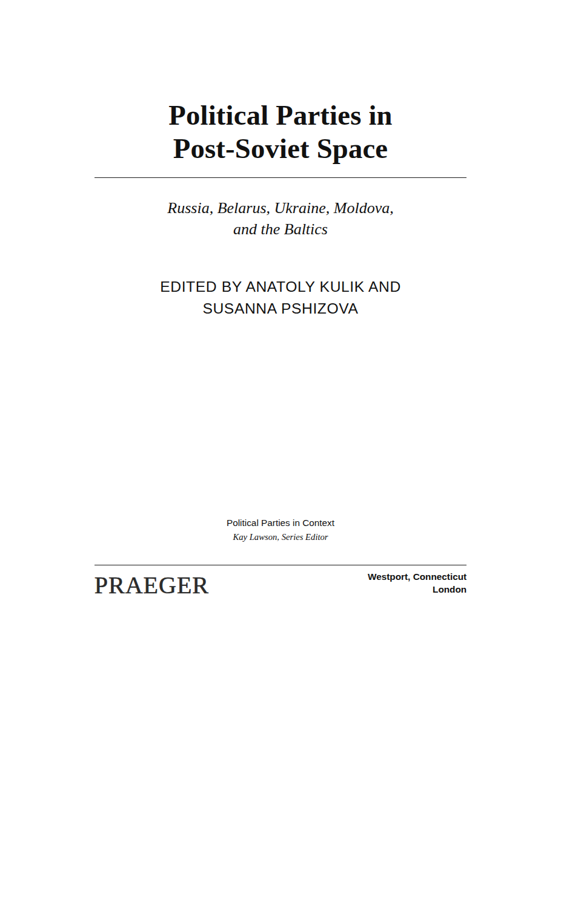Political Parties in
Post-Soviet Space
Russia, Belarus, Ukraine, Moldova,
and the Baltics
EDITED BY ANATOLY KULIK AND
SUSANNA PSHIZOVA
Political Parties in Context
Kay Lawson, Series Editor
PRAEGER
Westport, Connecticut
London